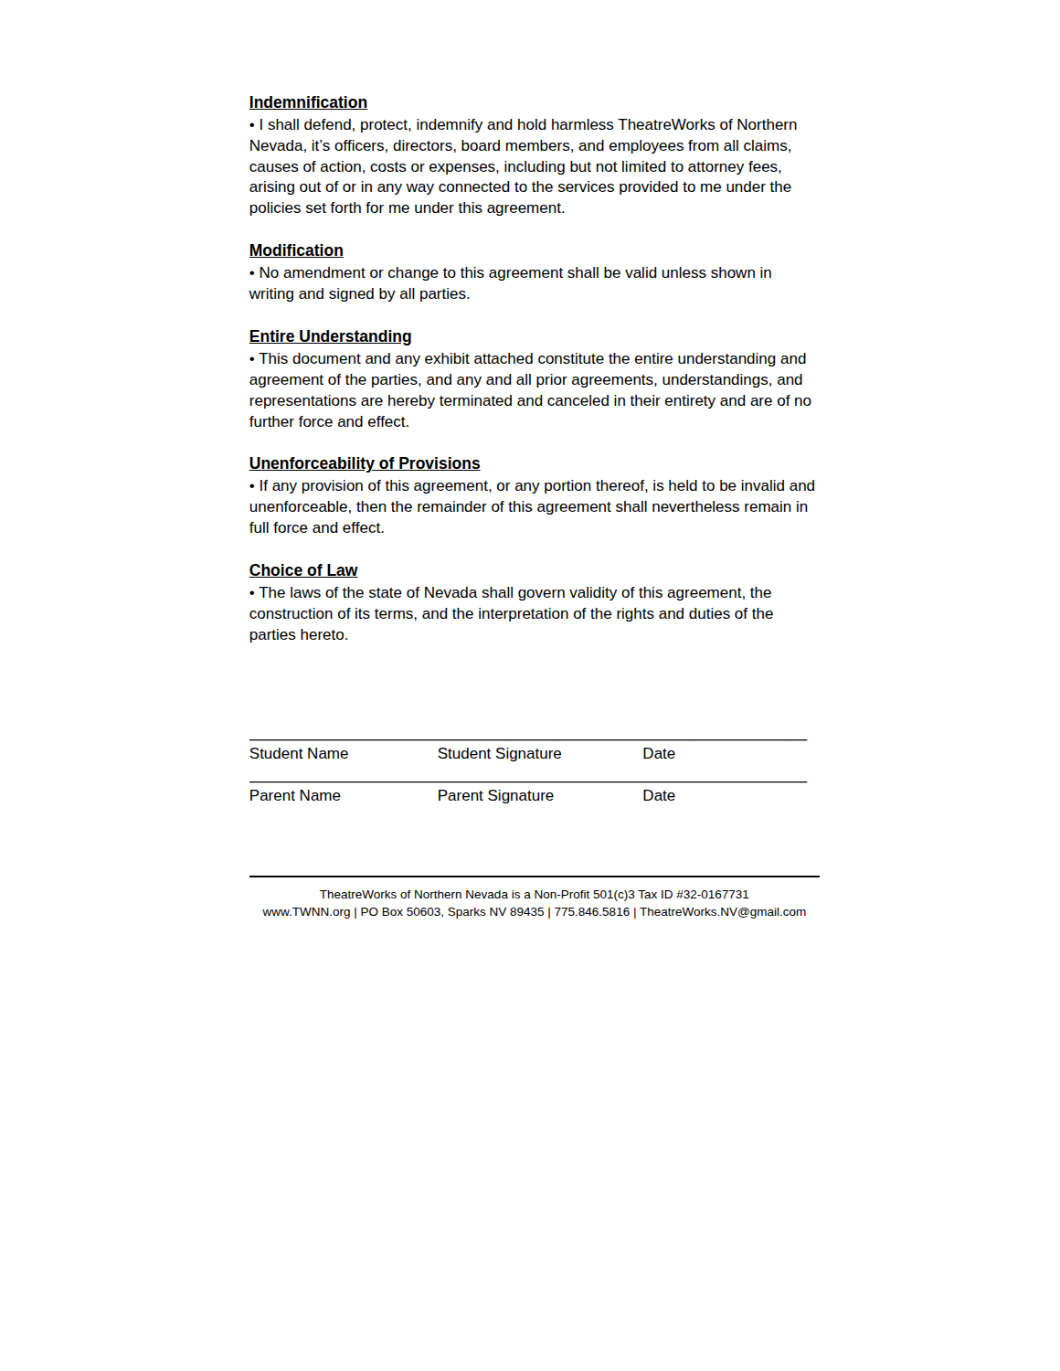Indemnification
• I shall defend, protect, indemnify and hold harmless TheatreWorks of Northern Nevada, it’s officers, directors, board members, and employees from all claims, causes of action, costs or expenses, including but not limited to attorney fees, arising out of or in any way connected to the services provided to me under the policies set forth for me under this agreement.
Modification
• No amendment or change to this agreement shall be valid unless shown in writing and signed by all parties.
Entire Understanding
• This document and any exhibit attached constitute the entire understanding and agreement of the parties, and any and all prior agreements, understandings, and representations are hereby terminated and canceled in their entirety and are of no further force and effect.
Unenforceability of Provisions
• If any provision of this agreement, or any portion thereof, is held to be invalid and unenforceable, then the remainder of this agreement shall nevertheless remain in full force and effect.
Choice of Law
• The laws of the state of Nevada shall govern validity of this agreement, the construction of its terms, and the interpretation of the rights and duties of the parties hereto.
| _______________________________ | _______________________________ | ___________________ |
| Student Name | Student Signature | Date |
| _______________________________ | _______________________________ | ___________________ |
| Parent Name | Parent Signature | Date |
TheatreWorks of Northern Nevada is a Non-Profit 501(c)3 Tax ID #32-0167731
www.TWNN.org | PO Box 50603, Sparks NV 89435 | 775.846.5816 | TheatreWorks.NV@gmail.com